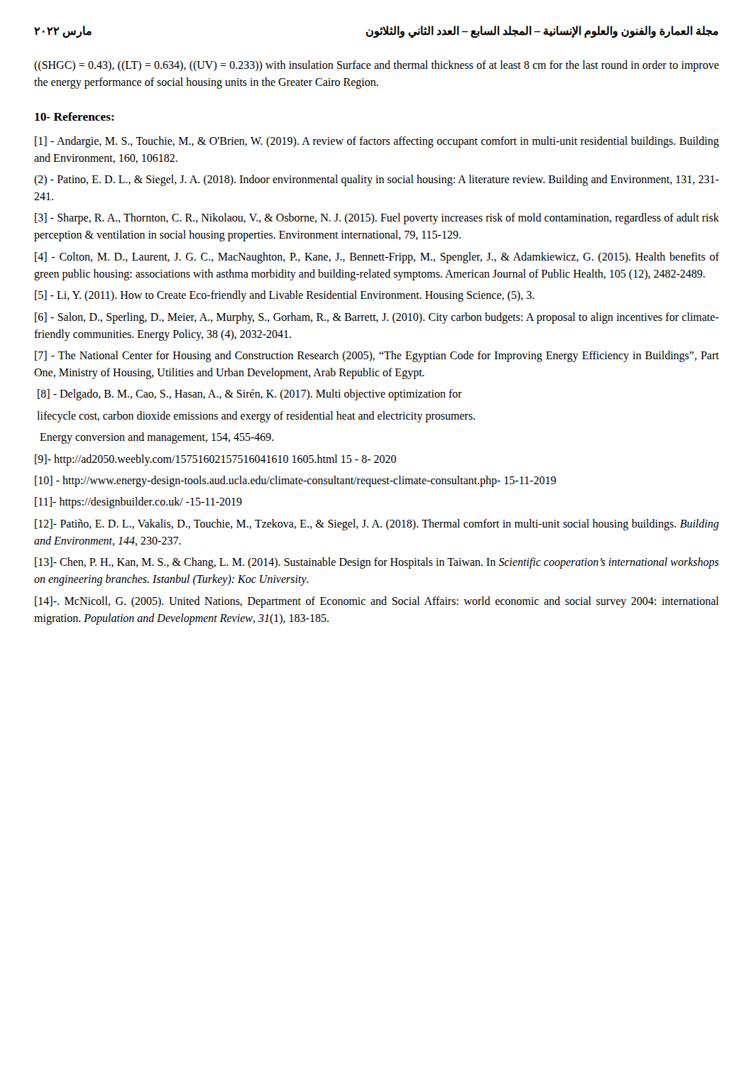مجلة العمارة والفنون والعلوم الإنسانية – المجلد السابع – العدد الثاني والثلاثون
مارس ٢٠٢٢
((SHGC) = 0.43), ((LT) = 0.634), ((UV) = 0.233)) with insulation Surface and thermal thickness of at least 8 cm for the last round in order to improve the energy performance of social housing units in the Greater Cairo Region.
10- References:
[1] - Andargie, M. S., Touchie, M., & O'Brien, W. (2019). A review of factors affecting occupant comfort in multi-unit residential buildings. Building and Environment, 160, 106182.
(2) - Patino, E. D. L., & Siegel, J. A. (2018). Indoor environmental quality in social housing: A literature review. Building and Environment, 131, 231-241.
[3] - Sharpe, R. A., Thornton, C. R., Nikolaou, V., & Osborne, N. J. (2015). Fuel poverty increases risk of mold contamination, regardless of adult risk perception & ventilation in social housing properties. Environment international, 79, 115-129.
[4] - Colton, M. D., Laurent, J. G. C., MacNaughton, P., Kane, J., Bennett-Fripp, M., Spengler, J., & Adamkiewicz, G. (2015). Health benefits of green public housing: associations with asthma morbidity and building-related symptoms. American Journal of Public Health, 105 (12), 2482-2489.
[5] - Li, Y. (2011). How to Create Eco-friendly and Livable Residential Environment. Housing Science, (5), 3.
[6] - Salon, D., Sperling, D., Meier, A., Murphy, S., Gorham, R., & Barrett, J. (2010). City carbon budgets: A proposal to align incentives for climate-friendly communities. Energy Policy, 38 (4), 2032-2041.
[7] - The National Center for Housing and Construction Research (2005), “The Egyptian Code for Improving Energy Efficiency in Buildings”, Part One, Ministry of Housing, Utilities and Urban Development, Arab Republic of Egypt.
[8] - Delgado, B. M., Cao, S., Hasan, A., & Sirén, K. (2017). Multi objective optimization for
lifecycle cost, carbon dioxide emissions and exergy of residential heat and electricity prosumers.
Energy conversion and management, 154, 455-469.
[9]- http://ad2050.weebly.com/15751602157516041610 1605.html 15 - 8- 2020
[10] - http://www.energy-design-tools.aud.ucla.edu/climate-consultant/request-climate-consultant.php- 15-11-2019
[11]- https://designbuilder.co.uk/ -15-11-2019
[12]- Patiño, E. D. L., Vakalis, D., Touchie, M., Tzekova, E., & Siegel, J. A. (2018). Thermal comfort in multi-unit social housing buildings. Building and Environment, 144, 230-237.
[13]- Chen, P. H., Kan, M. S., & Chang, L. M. (2014). Sustainable Design for Hospitals in Taiwan. In Scientific cooperation’s international workshops on engineering branches. Istanbul (Turkey): Koc University.
[14]-. McNicoll, G. (2005). United Nations, Department of Economic and Social Affairs: world economic and social survey 2004: international migration. Population and Development Review, 31(1), 183-185.